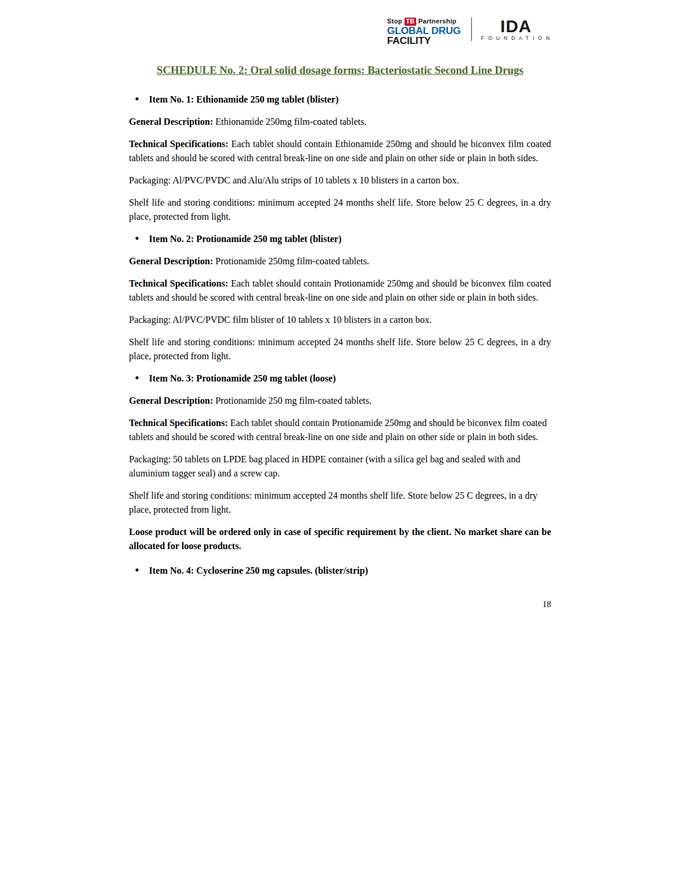Stop TB Partnership
GLOBAL DRUG
FACILITY
IDA
F O U N D A T I O N
SCHEDULE No. 2: Oral solid dosage forms: Bacteriostatic Second Line Drugs
Item No. 1: Ethionamide 250 mg tablet (blister)
General Description: Ethionamide 250mg film-coated tablets.
Technical Specifications: Each tablet should contain Ethionamide 250mg and should be biconvex film coated tablets and should be scored with central break-line on one side and plain on other side or plain in both sides.
Packaging: Al/PVC/PVDC and Alu/Alu strips of 10 tablets x 10 blisters in a carton box.
Shelf life and storing conditions: minimum accepted 24 months shelf life. Store below 25 C degrees, in a dry place, protected from light.
Item No. 2: Protionamide 250 mg tablet (blister)
General Description: Protionamide 250mg film-coated tablets.
Technical Specifications: Each tablet should contain Protionamide 250mg and should be biconvex film coated tablets and should be scored with central break-line on one side and plain on other side or plain in both sides.
Packaging: Al/PVC/PVDC film blister of 10 tablets x 10 blisters in a carton box.
Shelf life and storing conditions: minimum accepted 24 months shelf life. Store below 25 C degrees, in a dry place, protected from light.
Item No. 3: Protionamide 250 mg tablet (loose)
General Description: Protionamide 250 mg film-coated tablets.
Technical Specifications: Each tablet should contain Protionamide 250mg and should be biconvex film coated tablets and should be scored with central break-line on one side and plain on other side or plain in both sides.
Packaging: 50 tablets on LPDE bag placed in HDPE container (with a silica gel bag and sealed with and aluminium tagger seal) and a screw cap.
Shelf life and storing conditions: minimum accepted 24 months shelf life. Store below 25 C degrees, in a dry place, protected from light.
Loose product will be ordered only in case of specific requirement by the client. No market share can be allocated for loose products.
Item No. 4: Cycloserine 250 mg capsules. (blister/strip)
18